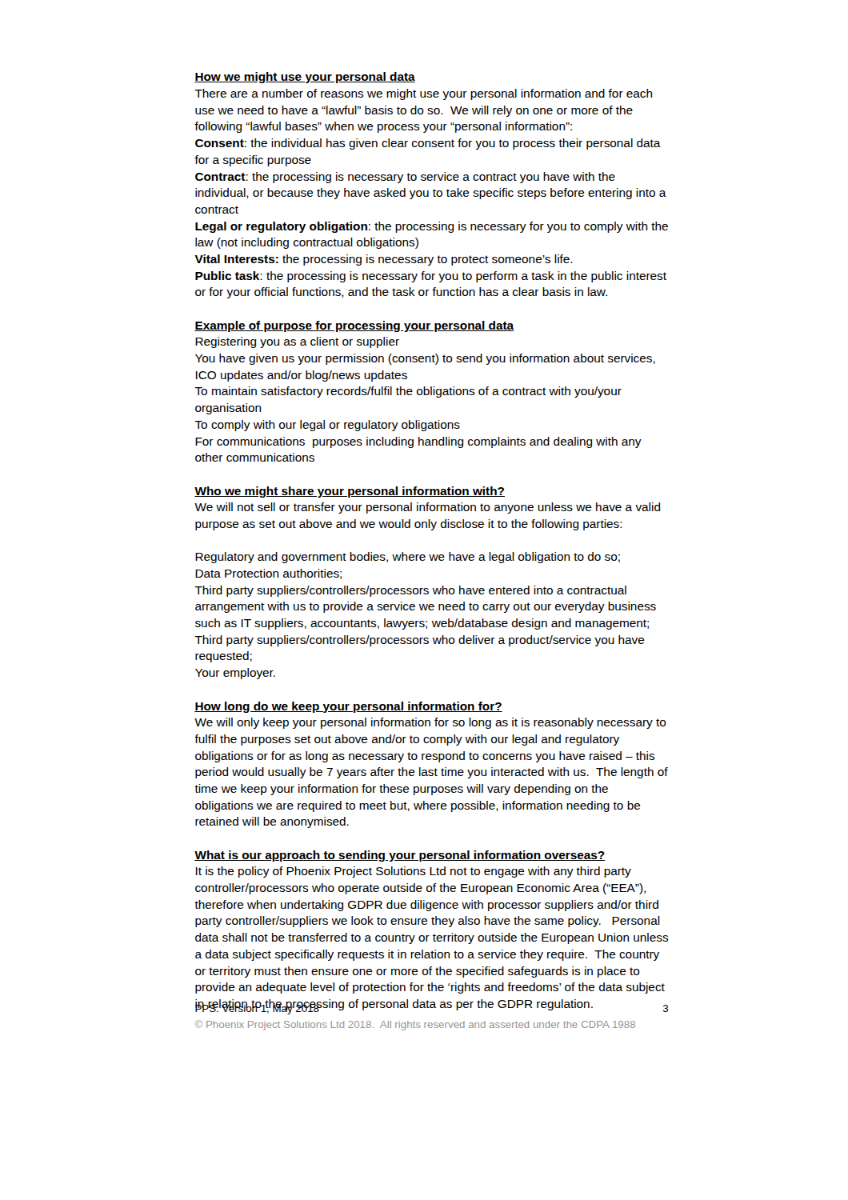How we might use your personal data
There are a number of reasons we might use your personal information and for each use we need to have a “lawful” basis to do so. We will rely on one or more of the following “lawful bases” when we process your “personal information”:
Consent: the individual has given clear consent for you to process their personal data for a specific purpose
Contract: the processing is necessary to service a contract you have with the individual, or because they have asked you to take specific steps before entering into a contract
Legal or regulatory obligation: the processing is necessary for you to comply with the law (not including contractual obligations)
Vital Interests: the processing is necessary to protect someone’s life.
Public task: the processing is necessary for you to perform a task in the public interest or for your official functions, and the task or function has a clear basis in law.
Example of purpose for processing your personal data
Registering you as a client or supplier
You have given us your permission (consent) to send you information about services, ICO updates and/or blog/news updates
To maintain satisfactory records/fulfil the obligations of a contract with you/your organisation
To comply with our legal or regulatory obligations
For communications purposes including handling complaints and dealing with any other communications
Who we might share your personal information with?
We will not sell or transfer your personal information to anyone unless we have a valid purpose as set out above and we would only disclose it to the following parties:
Regulatory and government bodies, where we have a legal obligation to do so;
Data Protection authorities;
Third party suppliers/controllers/processors who have entered into a contractual arrangement with us to provide a service we need to carry out our everyday business such as IT suppliers, accountants, lawyers; web/database design and management;
Third party suppliers/controllers/processors who deliver a product/service you have requested;
Your employer.
How long do we keep your personal information for?
We will only keep your personal information for so long as it is reasonably necessary to fulfil the purposes set out above and/or to comply with our legal and regulatory obligations or for as long as necessary to respond to concerns you have raised – this period would usually be 7 years after the last time you interacted with us. The length of time we keep your information for these purposes will vary depending on the obligations we are required to meet but, where possible, information needing to be retained will be anonymised.
What is our approach to sending your personal information overseas?
It is the policy of Phoenix Project Solutions Ltd not to engage with any third party controller/processors who operate outside of the European Economic Area (“EEA”), therefore when undertaking GDPR due diligence with processor suppliers and/or third party controller/suppliers we look to ensure they also have the same policy. Personal data shall not be transferred to a country or territory outside the European Union unless a data subject specifically requests it in relation to a service they require. The country or territory must then ensure one or more of the specified safeguards is in place to provide an adequate level of protection for the ‘rights and freedoms’ of the data subject in relation to the processing of personal data as per the GDPR regulation.
PPS: Version 1, May 2018 3
© Phoenix Project Solutions Ltd 2018. All rights reserved and asserted under the CDPA 1988